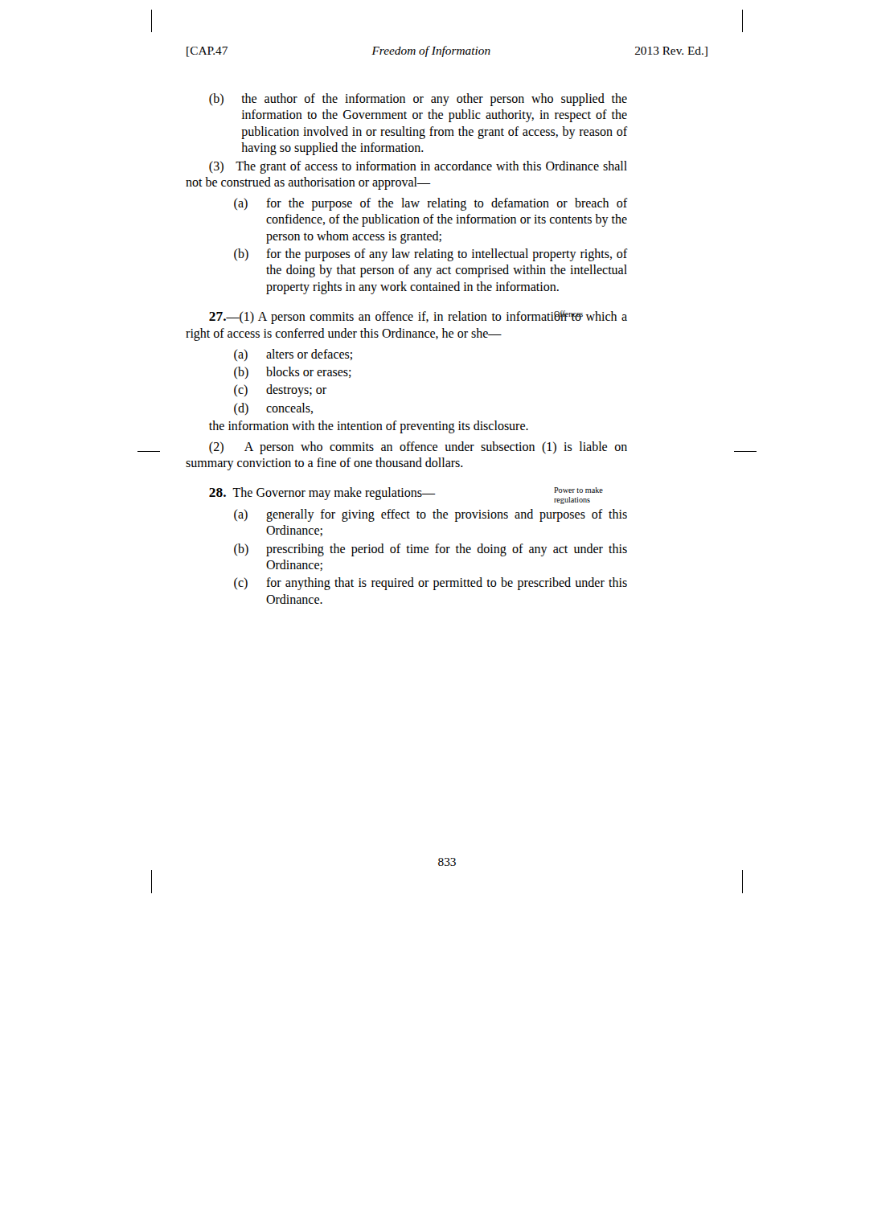[CAP.47
Freedom of Information
2013 Rev. Ed.]
(b)
the author of the information or any other person who supplied the information to the Government or the public authority, in respect of the publication involved in or resulting from the grant of access, by reason of having so supplied the information.
(3) The grant of access to information in accordance with this Ordinance shall not be construed as authorisation or approval—
(a)
for the purpose of the law relating to defamation or breach of confidence, of the publication of the information or its contents by the person to whom access is granted;
(b)
for the purposes of any law relating to intellectual property rights, of the doing by that person of any act comprised within the intellectual property rights in any work contained in the information.
Offences
27.—(1) A person commits an offence if, in relation to information to which a right of access is conferred under this Ordinance, he or she—
(a)
alters or defaces;
(b)
blocks or erases;
(c)
destroys; or
(d)
conceals,
the information with the intention of preventing its disclosure.
(2) A person who commits an offence under subsection (1) is liable on summary conviction to a fine of one thousand dollars.
Power to make regulations
28. The Governor may make regulations—
(a)
generally for giving effect to the provisions and purposes of this Ordinance;
(b)
prescribing the period of time for the doing of any act under this Ordinance;
(c)
for anything that is required or permitted to be prescribed under this Ordinance.
833